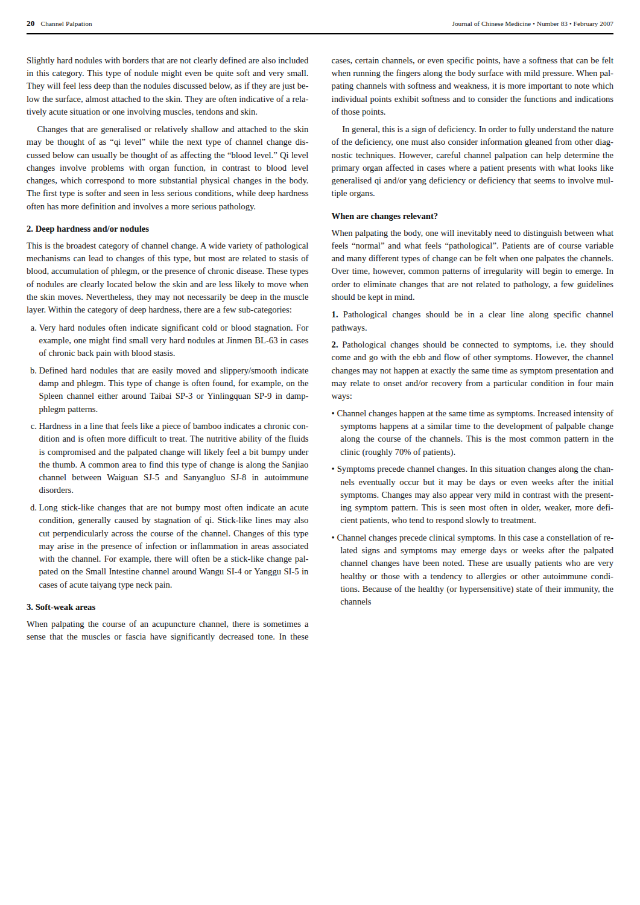20 Channel Palpation
Journal of Chinese Medicine • Number 83 • February 2007
Slightly hard nodules with borders that are not clearly defined are also included in this category. This type of nodule might even be quite soft and very small. They will feel less deep than the nodules discussed below, as if they are just below the surface, almost attached to the skin. They are often indicative of a relatively acute situation or one involving muscles, tendons and skin.
Changes that are generalised or relatively shallow and attached to the skin may be thought of as “qi level” while the next type of channel change discussed below can usually be thought of as affecting the “blood level.” Qi level changes involve problems with organ function, in contrast to blood level changes, which correspond to more substantial physical changes in the body. The first type is softer and seen in less serious conditions, while deep hardness often has more definition and involves a more serious pathology.
2. Deep hardness and/or nodules
This is the broadest category of channel change. A wide variety of pathological mechanisms can lead to changes of this type, but most are related to stasis of blood, accumulation of phlegm, or the presence of chronic disease. These types of nodules are clearly located below the skin and are less likely to move when the skin moves. Nevertheless, they may not necessarily be deep in the muscle layer. Within the category of deep hardness, there are a few sub-categories:
Very hard nodules often indicate significant cold or blood stagnation. For example, one might find small very hard nodules at Jinmen BL-63 in cases of chronic back pain with blood stasis.
Defined hard nodules that are easily moved and slippery/smooth indicate damp and phlegm. This type of change is often found, for example, on the Spleen channel either around Taibai SP-3 or Yinlingquan SP-9 in damp-phlegm patterns.
Hardness in a line that feels like a piece of bamboo indicates a chronic condition and is often more difficult to treat. The nutritive ability of the fluids is compromised and the palpated change will likely feel a bit bumpy under the thumb. A common area to find this type of change is along the Sanjiao channel between Waiguan SJ-5 and Sanyangluo SJ-8 in autoimmune disorders.
Long stick-like changes that are not bumpy most often indicate an acute condition, generally caused by stagnation of qi. Stick-like lines may also cut perpendicularly across the course of the channel. Changes of this type may arise in the presence of infection or inflammation in areas associated with the channel. For example, there will often be a stick-like change palpated on the Small Intestine channel around Wangu SI-4 or Yanggu SI-5 in cases of acute taiyang type neck pain.
3. Soft-weak areas
When palpating the course of an acupuncture channel, there is sometimes a sense that the muscles or fascia have significantly decreased tone. In these cases, certain channels, or even specific points, have a softness that can be felt when running the fingers along the body surface with mild pressure. When palpating channels with softness and weakness, it is more important to note which individual points exhibit softness and to consider the functions and indications of those points.
In general, this is a sign of deficiency. In order to fully understand the nature of the deficiency, one must also consider information gleaned from other diagnostic techniques. However, careful channel palpation can help determine the primary organ affected in cases where a patient presents with what looks like generalised qi and/or yang deficiency or deficiency that seems to involve multiple organs.
When are changes relevant?
When palpating the body, one will inevitably need to distinguish between what feels “normal” and what feels “pathological”. Patients are of course variable and many different types of change can be felt when one palpates the channels. Over time, however, common patterns of irregularity will begin to emerge. In order to eliminate changes that are not related to pathology, a few guidelines should be kept in mind.
1. Pathological changes should be in a clear line along specific channel pathways.
2. Pathological changes should be connected to symptoms, i.e. they should come and go with the ebb and flow of other symptoms. However, the channel changes may not happen at exactly the same time as symptom presentation and may relate to onset and/or recovery from a particular condition in four main ways:
Channel changes happen at the same time as symptoms. Increased intensity of symptoms happens at a similar time to the development of palpable change along the course of the channels. This is the most common pattern in the clinic (roughly 70% of patients).
Symptoms precede channel changes. In this situation changes along the channels eventually occur but it may be days or even weeks after the initial symptoms. Changes may also appear very mild in contrast with the presenting symptom pattern. This is seen most often in older, weaker, more deficient patients, who tend to respond slowly to treatment.
Channel changes precede clinical symptoms. In this case a constellation of related signs and symptoms may emerge days or weeks after the palpated channel changes have been noted. These are usually patients who are very healthy or those with a tendency to allergies or other autoimmune conditions. Because of the healthy (or hypersensitive) state of their immunity, the channels